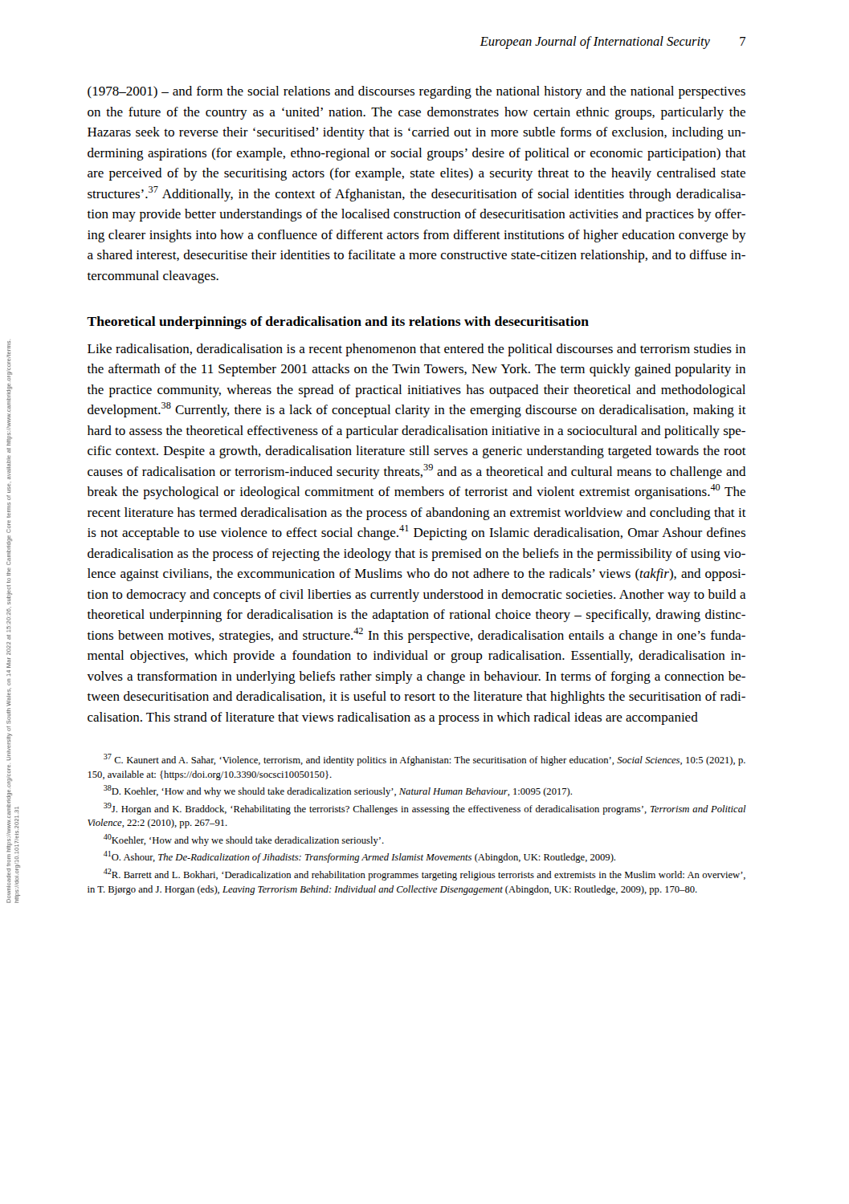Downloaded from https://www.cambridge.org/core. University of South Wales, on 14 Mar 2022 at 15:20:26, subject to the Cambridge Core terms of use, available at https://www.cambridge.org/core/terms. https://doi.org/10.1017/eis.2021.31
European Journal of International Security 7
(1978–2001) – and form the social relations and discourses regarding the national history and the national perspectives on the future of the country as a ‘united’ nation. The case demonstrates how certain ethnic groups, particularly the Hazaras seek to reverse their ‘securitised’ identity that is ‘carried out in more subtle forms of exclusion, including undermining aspirations (for example, ethno-regional or social groups’ desire of political or economic participation) that are perceived of by the securitising actors (for example, state elites) a security threat to the heavily centralised state structures’.37 Additionally, in the context of Afghanistan, the desecuritisation of social identities through deradicalisation may provide better understandings of the localised construction of desecuritisation activities and practices by offering clearer insights into how a confluence of different actors from different institutions of higher education converge by a shared interest, desecuritise their identities to facilitate a more constructive state-citizen relationship, and to diffuse intercommunal cleavages.
Theoretical underpinnings of deradicalisation and its relations with desecuritisation
Like radicalisation, deradicalisation is a recent phenomenon that entered the political discourses and terrorism studies in the aftermath of the 11 September 2001 attacks on the Twin Towers, New York. The term quickly gained popularity in the practice community, whereas the spread of practical initiatives has outpaced their theoretical and methodological development.38 Currently, there is a lack of conceptual clarity in the emerging discourse on deradicalisation, making it hard to assess the theoretical effectiveness of a particular deradicalisation initiative in a sociocultural and politically specific context. Despite a growth, deradicalisation literature still serves a generic understanding targeted towards the root causes of radicalisation or terrorism-induced security threats,39 and as a theoretical and cultural means to challenge and break the psychological or ideological commitment of members of terrorist and violent extremist organisations.40 The recent literature has termed deradicalisation as the process of abandoning an extremist worldview and concluding that it is not acceptable to use violence to effect social change.41 Depicting on Islamic deradicalisation, Omar Ashour defines deradicalisation as the process of rejecting the ideology that is premised on the beliefs in the permissibility of using violence against civilians, the excommunication of Muslims who do not adhere to the radicals’ views (takfir), and opposition to democracy and concepts of civil liberties as currently understood in democratic societies. Another way to build a theoretical underpinning for deradicalisation is the adaptation of rational choice theory – specifically, drawing distinctions between motives, strategies, and structure.42 In this perspective, deradicalisation entails a change in one’s fundamental objectives, which provide a foundation to individual or group radicalisation. Essentially, deradicalisation involves a transformation in underlying beliefs rather simply a change in behaviour. In terms of forging a connection between desecuritisation and deradicalisation, it is useful to resort to the literature that highlights the securitisation of radicalisation. This strand of literature that views radicalisation as a process in which radical ideas are accompanied
37 C. Kaunert and A. Sahar, ‘Violence, terrorism, and identity politics in Afghanistan: The securitisation of higher education’, Social Sciences, 10:5 (2021), p. 150, available at: {https://doi.org/10.3390/socsci10050150}.
38D. Koehler, ‘How and why we should take deradicalization seriously’, Natural Human Behaviour, 1:0095 (2017).
39J. Horgan and K. Braddock, ‘Rehabilitating the terrorists? Challenges in assessing the effectiveness of deradicalisation programs’, Terrorism and Political Violence, 22:2 (2010), pp. 267–91.
40Koehler, ‘How and why we should take deradicalization seriously’.
41O. Ashour, The De-Radicalization of Jihadists: Transforming Armed Islamist Movements (Abingdon, UK: Routledge, 2009).
42R. Barrett and L. Bokhari, ‘Deradicalization and rehabilitation programmes targeting religious terrorists and extremists in the Muslim world: An overview’, in T. Bjørgo and J. Horgan (eds), Leaving Terrorism Behind: Individual and Collective Disengagement (Abingdon, UK: Routledge, 2009), pp. 170–80.